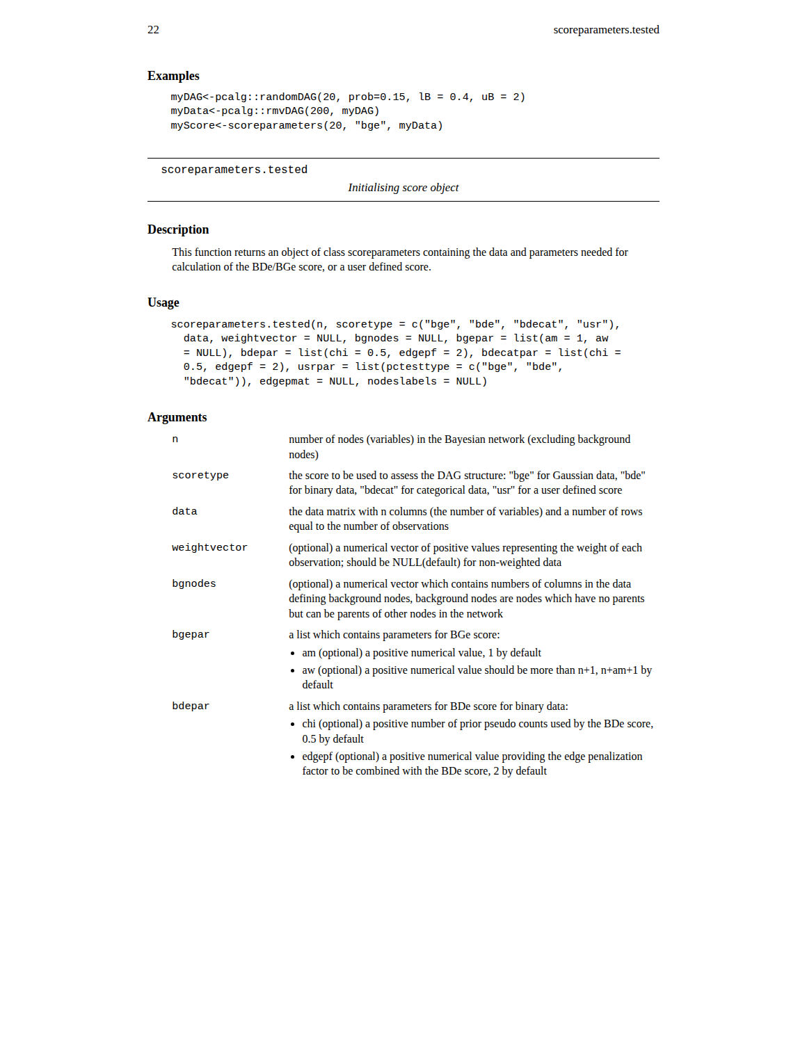22 scoreparameters.tested
Examples
myDAG<-pcalg::randomDAG(20, prob=0.15, lB = 0.4, uB = 2)
myData<-pcalg::rmvDAG(200, myDAG)
myScore<-scoreparameters(20, "bge", myData)
scoreparameters.tested
Initialising score object
Description
This function returns an object of class scoreparameters containing the data and parameters needed for calculation of the BDe/BGe score, or a user defined score.
Usage
scoreparameters.tested(n, scoretype = c("bge", "bde", "bdecat", "usr"),
  data, weightvector = NULL, bgnodes = NULL, bgepar = list(am = 1, aw
  = NULL), bdepar = list(chi = 0.5, edgepf = 2), bdecatpar = list(chi =
  0.5, edgepf = 2), usrpar = list(pctesttype = c("bge", "bde",
  "bdecat")), edgepmat = NULL, nodeslabels = NULL)
Arguments
n
number of nodes (variables) in the Bayesian network (excluding background nodes)
scoretype
the score to be used to assess the DAG structure: "bge" for Gaussian data, "bde" for binary data, "bdecat" for categorical data, "usr" for a user defined score
data
the data matrix with n columns (the number of variables) and a number of rows equal to the number of observations
weightvector
(optional) a numerical vector of positive values representing the weight of each observation; should be NULL(default) for non-weighted data
bgnodes
(optional) a numerical vector which contains numbers of columns in the data defining background nodes, background nodes are nodes which have no parents but can be parents of other nodes in the network
bgepar
a list which contains parameters for BGe score:
am (optional) a positive numerical value, 1 by default
aw (optional) a positive numerical value should be more than n+1, n+am+1 by default
bdepar
a list which contains parameters for BDe score for binary data:
chi (optional) a positive number of prior pseudo counts used by the BDe score, 0.5 by default
edgepf (optional) a positive numerical value providing the edge penalization factor to be combined with the BDe score, 2 by default